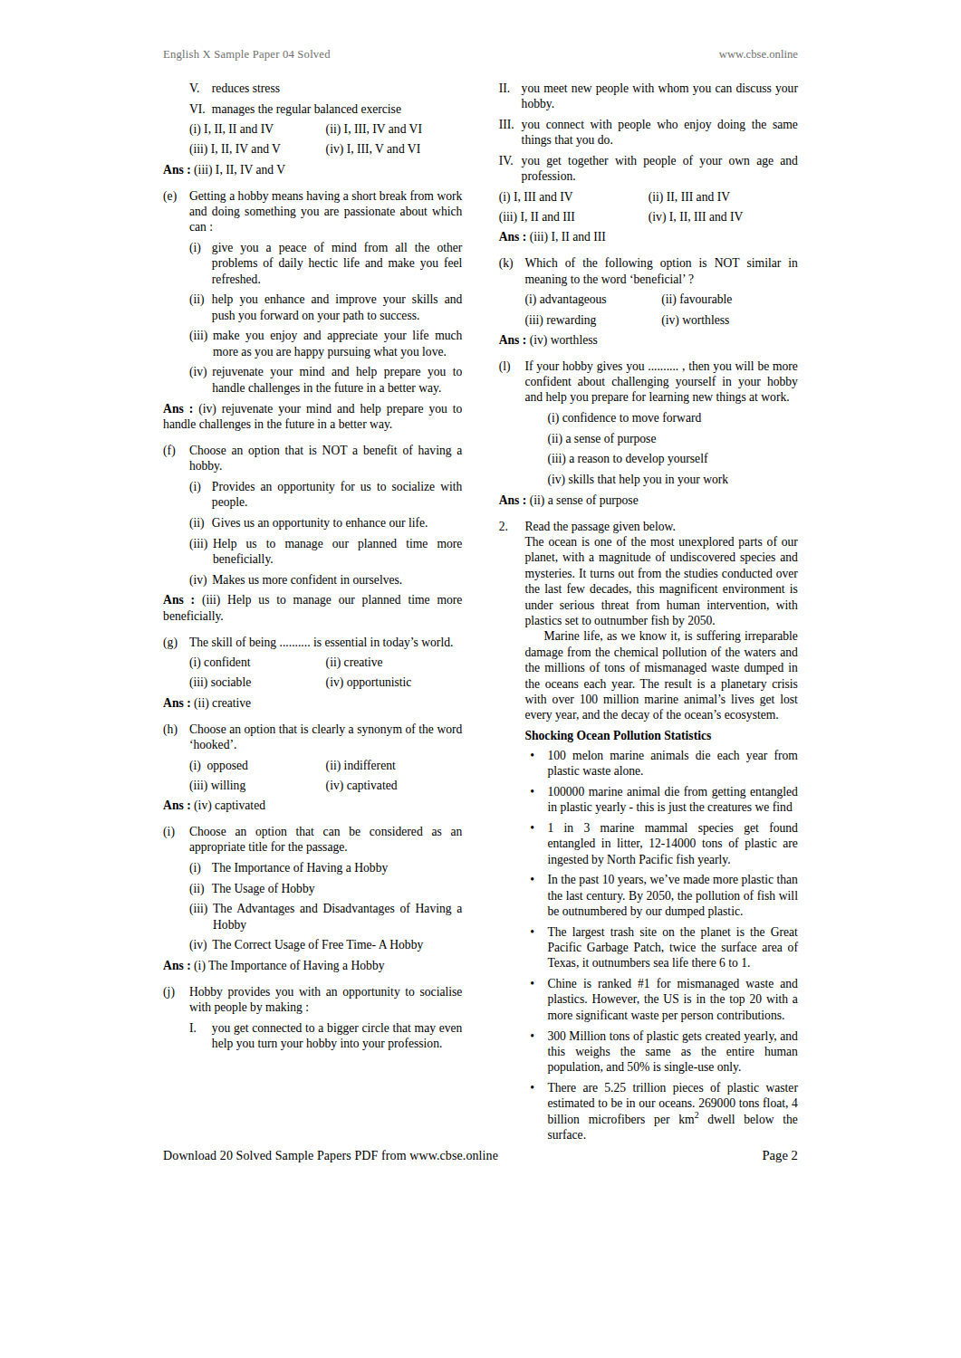English X Sample Paper 04 Solved
www.cbse.online
V.
reduces stress
VI.
manages the regular balanced exercise
(i) I, II, II and IV
(ii) I, III, IV and VI
(iii) I, II, IV and V
(iv) I, III, V and VI
Ans : (iii) I, II, IV and V
(e)
Getting a hobby means having a short break from work and doing something you are passionate about which can :
(i)
give you a peace of mind from all the other problems of daily hectic life and make you feel refreshed.
(ii)
help you enhance and improve your skills and push you forward on your path to success.
(iii)
make you enjoy and appreciate your life much more as you are happy pursuing what you love.
(iv)
rejuvenate your mind and help prepare you to handle challenges in the future in a better way.
Ans : (iv) rejuvenate your mind and help prepare you to handle challenges in the future in a better way.
(f)
Choose an option that is NOT a benefit of having a hobby.
(i)
Provides an opportunity for us to socialize with people.
(ii)
Gives us an opportunity to enhance our life.
(iii)
Help us to manage our planned time more beneficially.
(iv)
Makes us more confident in ourselves.
Ans : (iii) Help us to manage our planned time more beneficially.
(g)
The skill of being .......... is essential in today’s world.
(i) confident
(ii) creative
(iii) sociable
(iv) opportunistic
Ans : (ii) creative
(h)
Choose an option that is clearly a synonym of the word ‘hooked’.
(i) opposed
(ii) indifferent
(iii) willing
(iv) captivated
Ans : (iv) captivated
(i)
Choose an option that can be considered as an appropriate title for the passage.
(i)
The Importance of Having a Hobby
(ii)
The Usage of Hobby
(iii)
The Advantages and Disadvantages of Having a Hobby
(iv)
The Correct Usage of Free Time- A Hobby
Ans : (i) The Importance of Having a Hobby
(j)
Hobby provides you with an opportunity to socialise with people by making :
I.
you get connected to a bigger circle that may even help you turn your hobby into your profession.
II.
you meet new people with whom you can discuss your hobby.
III.
you connect with people who enjoy doing the same things that you do.
IV.
you get together with people of your own age and profession.
(i) I, III and IV
(ii) II, III and IV
(iii) I, II and III
(iv) I, II, III and IV
Ans : (iii) I, II and III
(k)
Which of the following option is NOT similar in meaning to the word ‘beneficial’ ?
(i) advantageous
(ii) favourable
(iii) rewarding
(iv) worthless
Ans : (iv) worthless
(l)
If your hobby gives you .......... , then you will be more confident about challenging yourself in your hobby and help you prepare for learning new things at work.
(i) confidence to move forward
(ii) a sense of purpose
(iii) a reason to develop yourself
(iv) skills that help you in your work
Ans : (ii) a sense of purpose
2.
Read the passage given below.
The ocean is one of the most unexplored parts of our planet, with a magnitude of undiscovered species and mysteries. It turns out from the studies conducted over the last few decades, this magnificent environment is under serious threat from human intervention, with plastics set to outnumber fish by 2050.
Marine life, as we know it, is suffering irreparable damage from the chemical pollution of the waters and the millions of tons of mismanaged waste dumped in the oceans each year. The result is a planetary crisis with over 100 million marine animal’s lives get lost every year, and the decay of the ocean’s ecosystem.
Shocking Ocean Pollution Statistics
100 melon marine animals die each year from plastic waste alone.
100000 marine animal die from getting entangled in plastic yearly - this is just the creatures we find
1 in 3 marine mammal species get found entangled in litter, 12-14000 tons of plastic are ingested by North Pacific fish yearly.
In the past 10 years, we’ve made more plastic than the last century. By 2050, the pollution of fish will be outnumbered by our dumped plastic.
The largest trash site on the planet is the Great Pacific Garbage Patch, twice the surface area of Texas, it outnumbers sea life there 6 to 1.
Chine is ranked #1 for mismanaged waste and plastics. However, the US is in the top 20 with a more significant waste per person contributions.
300 Million tons of plastic gets created yearly, and this weighs the same as the entire human population, and 50% is single-use only.
There are 5.25 trillion pieces of plastic waster estimated to be in our oceans. 269000 tons float, 4 billion microfibers per km2 dwell below the surface.
Download 20 Solved Sample Papers PDF from www.cbse.online
Page 2